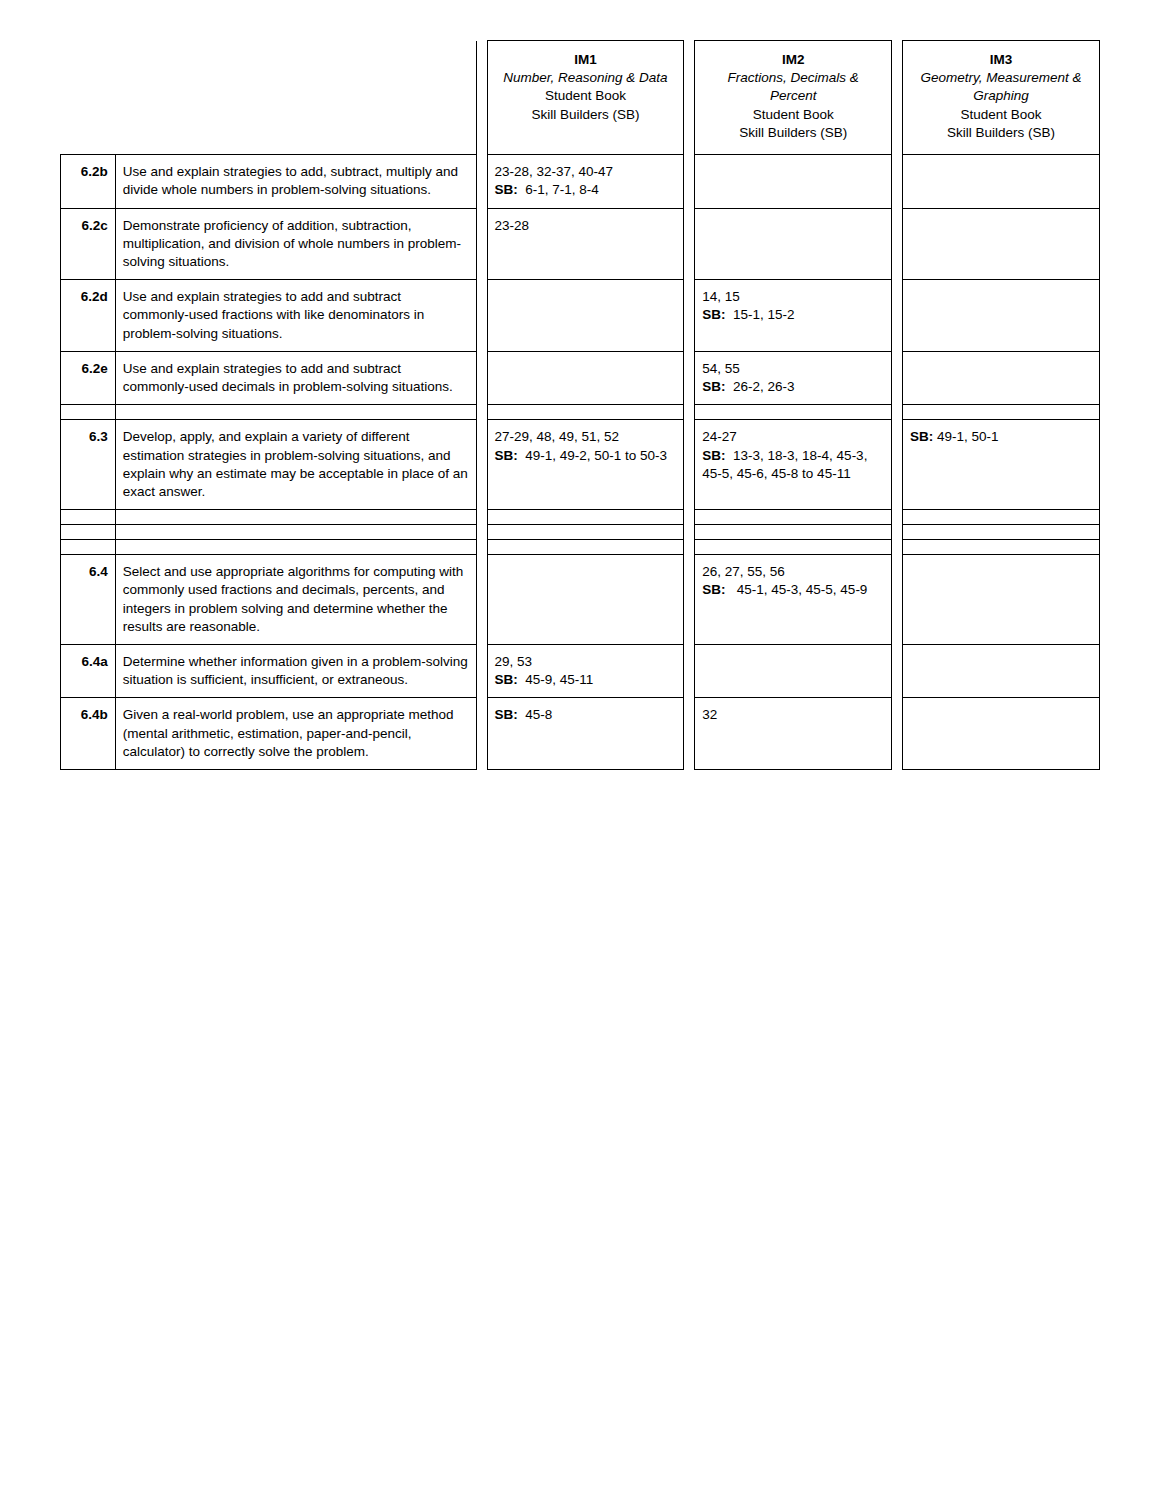| | | IM1 Number, Reasoning & Data Student Book Skill Builders (SB) | | IM2 Fractions, Decimals & Percent Student Book Skill Builders (SB) | | IM3 Geometry, Measurement & Graphing Student Book Skill Builders (SB) |
| --- | --- | --- | --- | --- | --- | --- |
| 6.2b | Use and explain strategies to add, subtract, multiply and divide whole numbers in problem-solving situations. | | 23-28, 32-37, 40-47 SB: 6-1, 7-1, 8-4 | | | | |
| 6.2c | Demonstrate proficiency of addition, subtraction, multiplication, and division of whole numbers in problem-solving situations. | | 23-28 | | | | |
| 6.2d | Use and explain strategies to add and subtract commonly-used fractions with like denominators in problem-solving situations. | | | | 14, 15 SB: 15-1, 15-2 | | |
| 6.2e | Use and explain strategies to add and subtract commonly-used decimals in problem-solving situations. | | | | 54, 55 SB: 26-2, 26-3 | | |
| 6.3 | Develop, apply, and explain a variety of different estimation strategies in problem-solving situations, and explain why an estimate may be acceptable in place of an exact answer. | | 27-29, 48, 49, 51, 52 SB: 49-1, 49-2, 50-1 to 50-3 | | 24-27 SB: 13-3, 18-3, 18-4, 45-3, 45-5, 45-6, 45-8 to 45-11 | | SB: 49-1, 50-1 |
| 6.4 | Select and use appropriate algorithms for computing with commonly used fractions and decimals, percents, and integers in problem solving and determine whether the results are reasonable. | | | | 26, 27, 55, 56 SB: 45-1, 45-3, 45-5, 45-9 | | |
| 6.4a | Determine whether information given in a problem-solving situation is sufficient, insufficient, or extraneous. | | 29, 53 SB: 45-9, 45-11 | | | | |
| 6.4b | Given a real-world problem, use an appropriate method (mental arithmetic, estimation, paper-and-pencil, calculator) to correctly solve the problem. | | SB: 45-8 | | 32 | | |